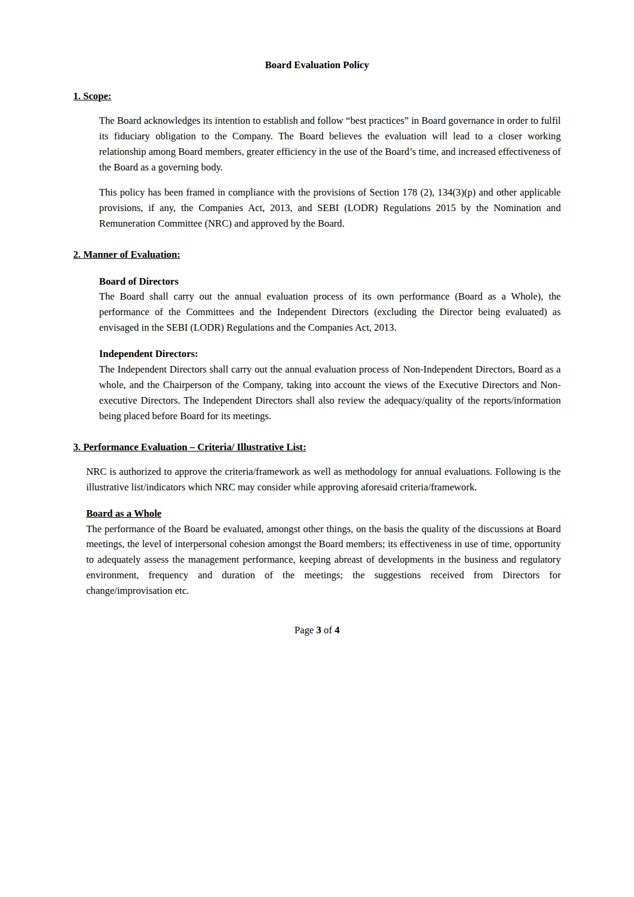Board Evaluation Policy
Scope:
The Board acknowledges its intention to establish and follow “best practices” in Board governance in order to fulfil its fiduciary obligation to the Company. The Board believes the evaluation will lead to a closer working relationship among Board members, greater efficiency in the use of the Board’s time, and increased effectiveness of the Board as a governing body.
This policy has been framed in compliance with the provisions of Section 178 (2), 134(3)(p) and other applicable provisions, if any, the Companies Act, 2013, and SEBI (LODR) Regulations 2015 by the Nomination and Remuneration Committee (NRC) and approved by the Board.
Manner of Evaluation:
Board of Directors
The Board shall carry out the annual evaluation process of its own performance (Board as a Whole), the performance of the Committees and the Independent Directors (excluding the Director being evaluated) as envisaged in the SEBI (LODR) Regulations and the Companies Act, 2013.
Independent Directors:
The Independent Directors shall carry out the annual evaluation process of Non-Independent Directors, Board as a whole, and the Chairperson of the Company, taking into account the views of the Executive Directors and Non-executive Directors. The Independent Directors shall also review the adequacy/quality of the reports/information being placed before Board for its meetings.
Performance Evaluation – Criteria/ Illustrative List:
NRC is authorized to approve the criteria/framework as well as methodology for annual evaluations. Following is the illustrative list/indicators which NRC may consider while approving aforesaid criteria/framework.
Board as a Whole
The performance of the Board be evaluated, amongst other things, on the basis the quality of the discussions at Board meetings, the level of interpersonal cohesion amongst the Board members; its effectiveness in use of time, opportunity to adequately assess the management performance, keeping abreast of developments in the business and regulatory environment, frequency and duration of the meetings; the suggestions received from Directors for change/improvisation etc.
Page 3 of 4